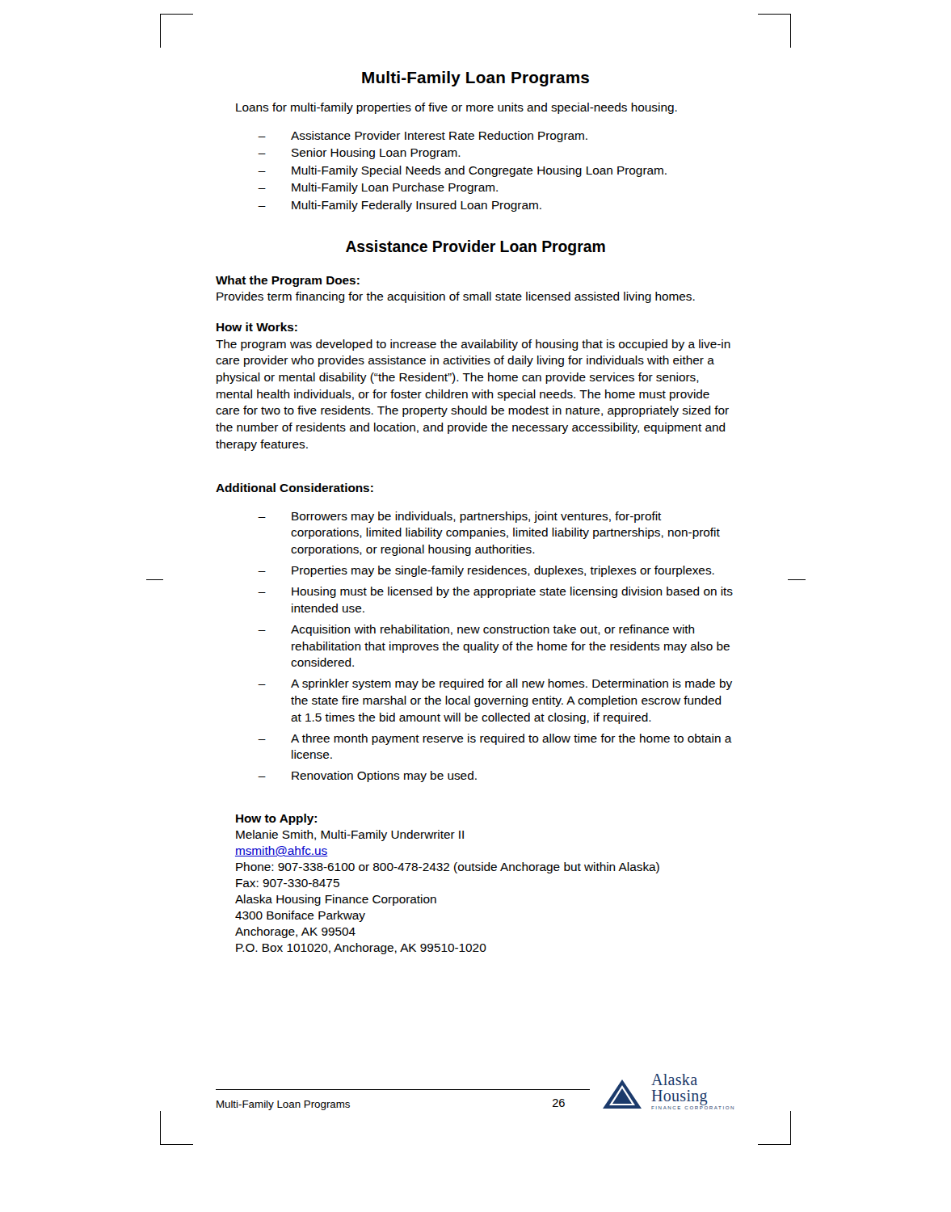Multi-Family Loan Programs
Loans for multi-family properties of five or more units and special-needs housing.
Assistance Provider Interest Rate Reduction Program.
Senior Housing Loan Program.
Multi-Family Special Needs and Congregate Housing Loan Program.
Multi-Family Loan Purchase Program.
Multi-Family Federally Insured Loan Program.
Assistance Provider Loan Program
What the Program Does:
Provides term financing for the acquisition of small state licensed assisted living homes.
How it Works:
The program was developed to increase the availability of housing that is occupied by a live-in care provider who provides assistance in activities of daily living for individuals with either a physical or mental disability (“the Resident”). The home can provide services for seniors, mental health individuals, or for foster children with special needs. The home must provide care for two to five residents. The property should be modest in nature, appropriately sized for the number of residents and location, and provide the necessary accessibility, equipment and therapy features.
Additional Considerations:
Borrowers may be individuals, partnerships, joint ventures, for-profit corporations, limited liability companies, limited liability partnerships, non-profit corporations, or regional housing authorities.
Properties may be single-family residences, duplexes, triplexes or fourplexes.
Housing must be licensed by the appropriate state licensing division based on its intended use.
Acquisition with rehabilitation, new construction take out, or refinance with rehabilitation that improves the quality of the home for the residents may also be considered.
A sprinkler system may be required for all new homes. Determination is made by the state fire marshal or the local governing entity. A completion escrow funded at 1.5 times the bid amount will be collected at closing, if required.
A three month payment reserve is required to allow time for the home to obtain a license.
Renovation Options may be used.
How to Apply:
Melanie Smith, Multi-Family Underwriter II
msmith@ahfc.us
Phone: 907-338-6100 or 800-478-2432 (outside Anchorage but within Alaska)
Fax: 907-330-8475
Alaska Housing Finance Corporation
4300 Boniface Parkway
Anchorage, AK 99504
P.O. Box 101020, Anchorage, AK 99510-1020
Multi-Family Loan Programs
26
Alaska
Housing
FINANCE CORPORATION